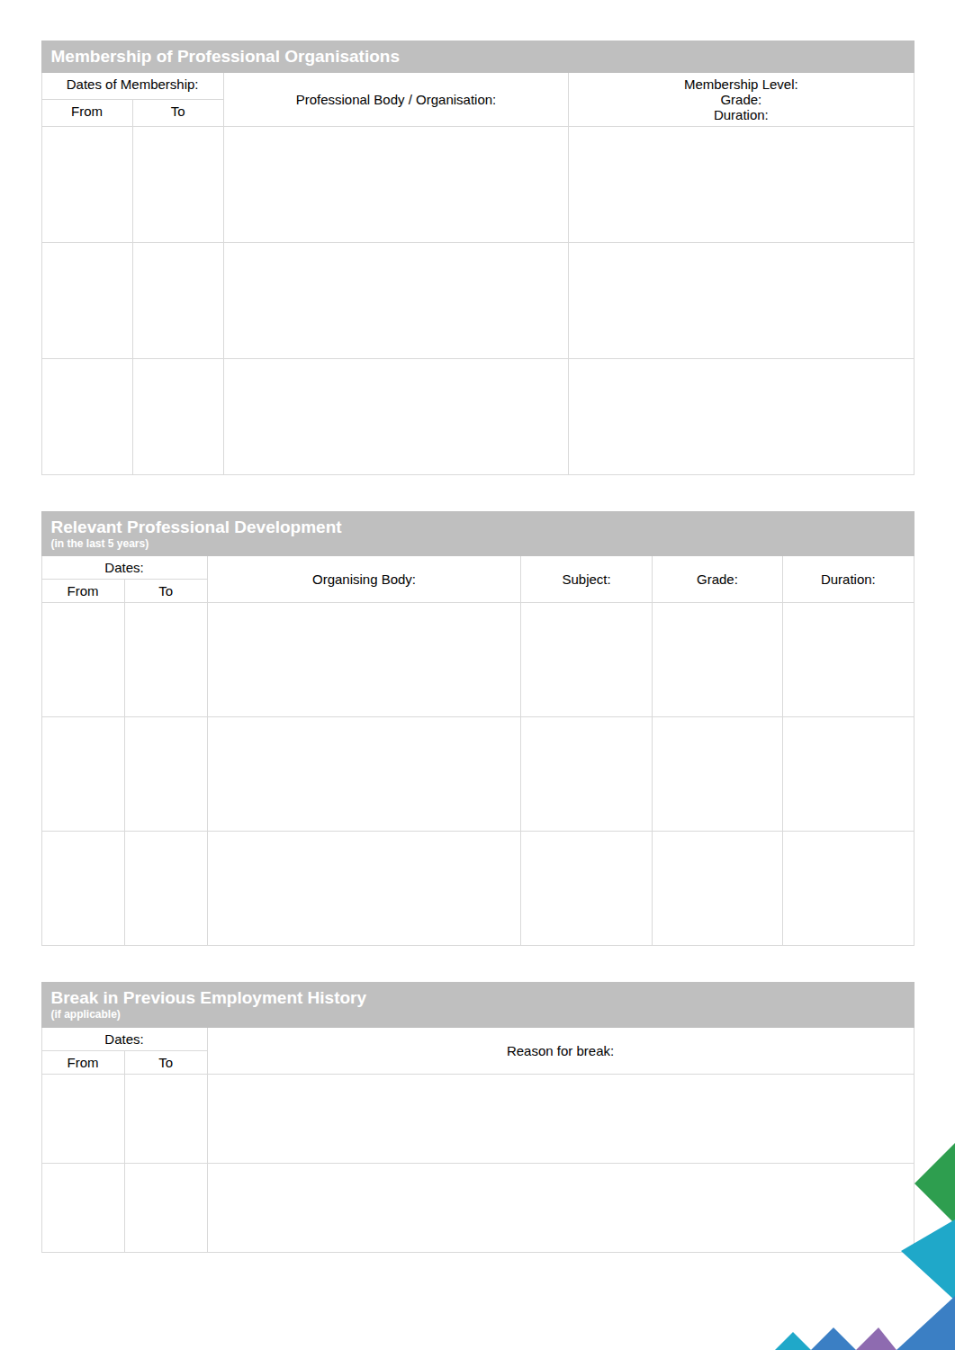| Membership of Professional Organisations |
| Dates of Membership: | Professional Body / Organisation: | Membership Level: Grade: Duration: |
| From | To |
| Relevant Professional Development (in the last 5 years) |
| Dates: | Organising Body: | Subject: | Grade: | Duration: |
| From | To |
| Break in Previous Employment History (if applicable) |
| Dates: | Reason for break: |
| From | To |